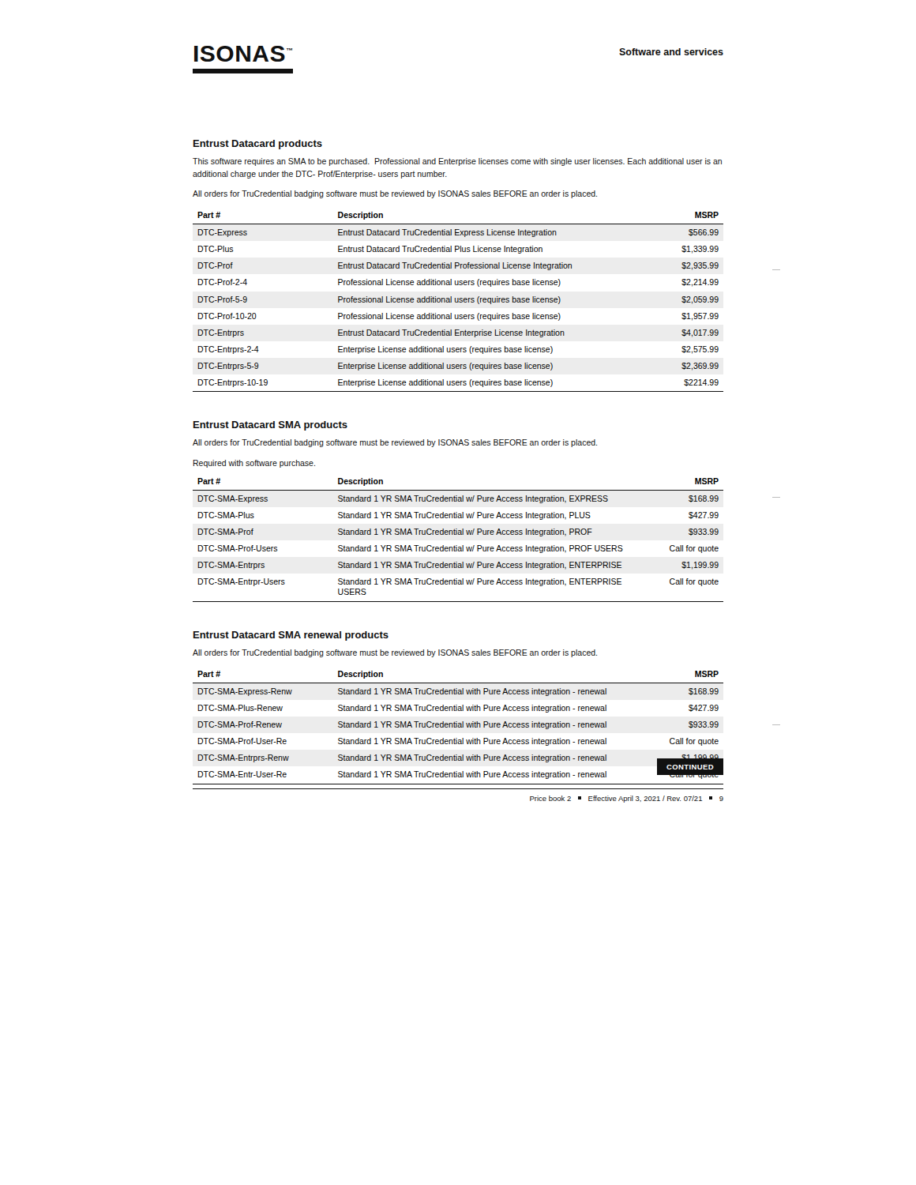ISONAS™
Software and services
Entrust Datacard products
This software requires an SMA to be purchased. Professional and Enterprise licenses come with single user licenses. Each additional user is an additional charge under the DTC- Prof/Enterprise- users part number.
All orders for TruCredential badging software must be reviewed by ISONAS sales BEFORE an order is placed.
| Part # | Description | MSRP |
| --- | --- | --- |
| DTC-Express | Entrust Datacard TruCredential Express License Integration | $566.99 |
| DTC-Plus | Entrust Datacard TruCredential Plus License Integration | $1,339.99 |
| DTC-Prof | Entrust Datacard TruCredential Professional License Integration | $2,935.99 |
| DTC-Prof-2-4 | Professional License additional users (requires base license) | $2,214.99 |
| DTC-Prof-5-9 | Professional License additional users (requires base license) | $2,059.99 |
| DTC-Prof-10-20 | Professional License additional users (requires base license) | $1,957.99 |
| DTC-Entrprs | Entrust Datacard TruCredential Enterprise License Integration | $4,017.99 |
| DTC-Entrprs-2-4 | Enterprise License additional users (requires base license) | $2,575.99 |
| DTC-Entrprs-5-9 | Enterprise License additional users (requires base license) | $2,369.99 |
| DTC-Entrprs-10-19 | Enterprise License additional users (requires base license) | $2214.99 |
Entrust Datacard SMA products
All orders for TruCredential badging software must be reviewed by ISONAS sales BEFORE an order is placed.
Required with software purchase.
| Part # | Description | MSRP |
| --- | --- | --- |
| DTC-SMA-Express | Standard 1 YR SMA TruCredential w/ Pure Access Integration, EXPRESS | $168.99 |
| DTC-SMA-Plus | Standard 1 YR SMA TruCredential w/ Pure Access Integration, PLUS | $427.99 |
| DTC-SMA-Prof | Standard 1 YR SMA TruCredential w/ Pure Access Integration, PROF | $933.99 |
| DTC-SMA-Prof-Users | Standard 1 YR SMA TruCredential w/ Pure Access Integration, PROF USERS | Call for quote |
| DTC-SMA-Entrprs | Standard 1 YR SMA TruCredential w/ Pure Access Integration, ENTERPRISE | $1,199.99 |
| DTC-SMA-Entrpr-Users | Standard 1 YR SMA TruCredential w/ Pure Access Integration, ENTERPRISE USERS | Call for quote |
Entrust Datacard SMA renewal products
All orders for TruCredential badging software must be reviewed by ISONAS sales BEFORE an order is placed.
| Part # | Description | MSRP |
| --- | --- | --- |
| DTC-SMA-Express-Renw | Standard 1 YR SMA TruCredential with Pure Access integration - renewal | $168.99 |
| DTC-SMA-Plus-Renew | Standard 1 YR SMA TruCredential with Pure Access integration - renewal | $427.99 |
| DTC-SMA-Prof-Renew | Standard 1 YR SMA TruCredential with Pure Access integration - renewal | $933.99 |
| DTC-SMA-Prof-User-Re | Standard 1 YR SMA TruCredential with Pure Access integration - renewal | Call for quote |
| DTC-SMA-Entrprs-Renw | Standard 1 YR SMA TruCredential with Pure Access integration - renewal | $1,199.99 |
| DTC-SMA-Entr-User-Re | Standard 1 YR SMA TruCredential with Pure Access integration - renewal | Call for quote |
CONTINUED
Price book 2 Effective April 3, 2021 / Rev. 07/21 9